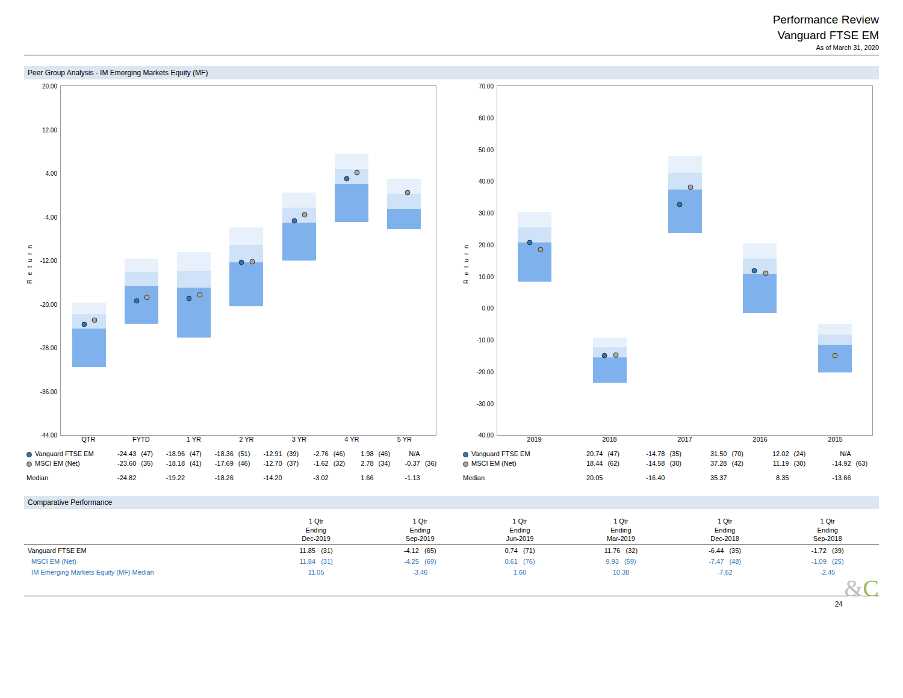Performance Review
Vanguard FTSE EM
As of March 31, 2020
Peer Group Analysis - IM Emerging Markets Equity (MF)
R e t u r n
20.00
12.00
4.00
-4.00
-12.00
-20.00
-28.00
-36.00
-44.00
QTR FYTD 1 YR 2 YR 3 YR 4 YR 5 YR
| Vanguard FTSE EM | -24.43 | (47) | -18.96 | (47) | -18.36 | (51) | -12.91 | (39) | -2.76 | (46) | 1.98 | (46) | N/A | |
| MSCI EM (Net) | -23.60 | (35) | -18.18 | (41) | -17.69 | (46) | -12.70 | (37) | -1.62 | (32) | 2.78 | (34) | -0.37 | (36) |
| Median | -24.82 | | -19.22 | | -18.26 | | -14.20 | | -3.02 | | 1.66 | | -1.13 | |
R e t u r n
70.00
60.00
50.00
40.00
30.00
20.00
10.00
0.00
-10.00
-20.00
-30.00
-40.00
2019 2018 2017 2016 2015
| Vanguard FTSE EM | 20.74 | (47) | -14.78 | (35) | 31.50 | (70) | 12.02 | (24) | N/A | |
| MSCI EM (Net) | 18.44 | (62) | -14.58 | (30) | 37.28 | (42) | 11.19 | (30) | -14.92 | (63) |
| Median | 20.05 | | -16.40 | | 35.37 | | 8.35 | | -13.66 | |
Comparative Performance
| | 1 Qtr Ending Dec-2019 | 1 Qtr Ending Sep-2019 | 1 Qtr Ending Jun-2019 | 1 Qtr Ending Mar-2019 | 1 Qtr Ending Dec-2018 | 1 Qtr Ending Sep-2018 |
| --- | --- | --- | --- | --- | --- | --- |
| Vanguard FTSE EM | 11.85 (31) | -4.12 (65) | 0.74 (71) | 11.76 (32) | -6.44 (35) | -1.72 (39) |
| MSCI EM (Net) | 11.84 (31) | -4.25 (69) | 0.61 (76) | 9.93 (59) | -7.47 (48) | -1.09 (25) |
| IM Emerging Markets Equity (MF) Median | 11.05 | -3.46 | 1.60 | 10.38 | -7.62 | -2.45 |
&C
24